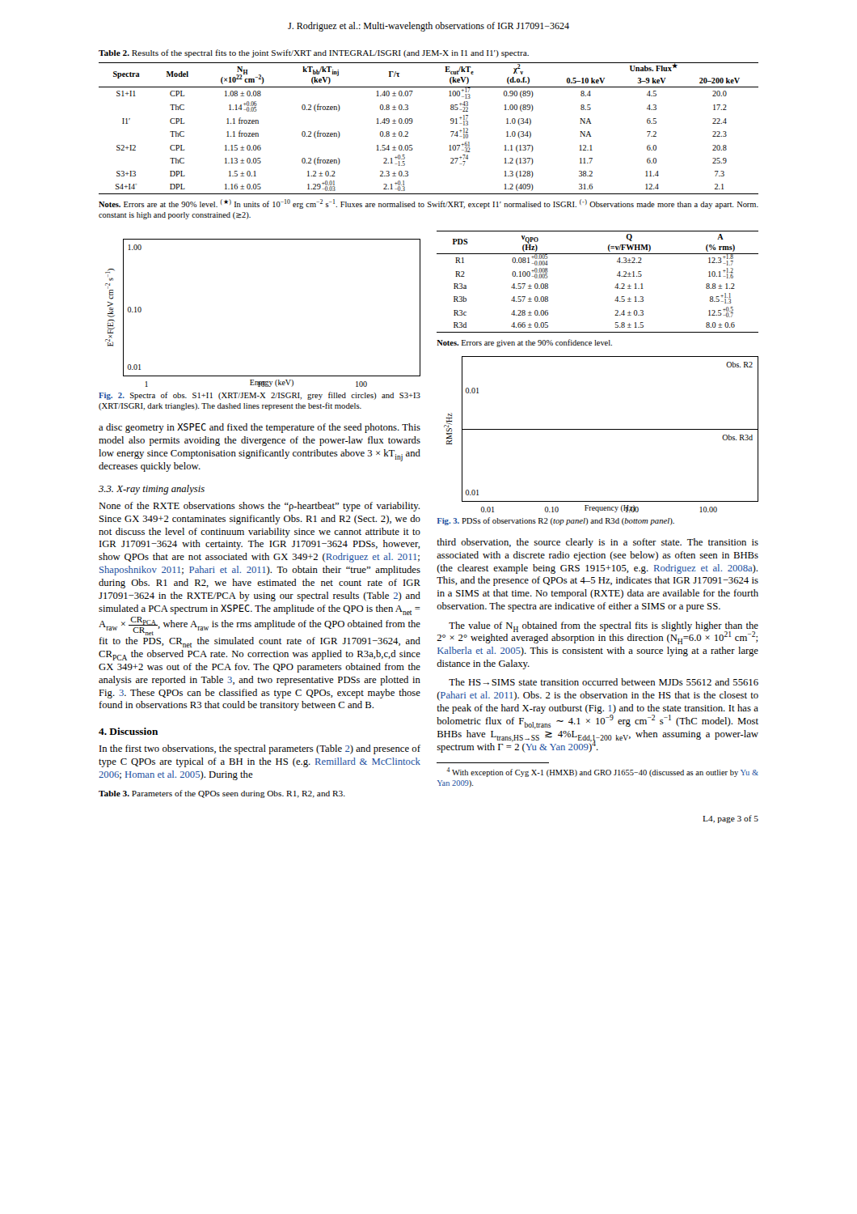J. Rodriguez et al.: Multi-wavelength observations of IGR J17091−3624
Table 2. Results of the spectral fits to the joint Swift/XRT and INTEGRAL/ISGRI (and JEM-X in I1 and I1′) spectra.
| Spectra | Model | N H (×10 22 cm −2 ) | kT bb /kT inj (keV) | Γ/τ | E cut /kT e (keV) | χ 2 ν (d.o.f.) | Unabs. Flux ★ |
| --- | --- | --- | --- | --- | --- | --- | --- |
| 0.5–10 keV | 3–9 keV | 20–200 keV |
| S1+I1 | CPL | 1.08 ± 0.08 | | 1.40 ± 0.07 | 100 +17 −13 | 0.90 (89) | 8.4 | 4.5 | 20.0 |
| | ThC | 1.14 +0.06 −0.05 | 0.2 (frozen) | 0.8 ± 0.3 | 85 +43 −22 | 1.00 (89) | 8.5 | 4.3 | 17.2 |
| I1′ | CPL | 1.1 frozen | | 1.49 ± 0.09 | 91 +17 −13 | 1.0 (34) | NA | 6.5 | 22.4 |
| | ThC | 1.1 frozen | 0.2 (frozen) | 0.8 ± 0.2 | 74 +12 −10 | 1.0 (34) | NA | 7.2 | 22.3 |
| S2+I2 | CPL | 1.15 ± 0.06 | | 1.54 ± 0.05 | 107 +61 −32 | 1.1 (137) | 12.1 | 6.0 | 20.8 |
| | ThC | 1.13 ± 0.05 | 0.2 (frozen) | 2.1 +0.5 −1.5 | 27 +74 −7 | 1.2 (137) | 11.7 | 6.0 | 25.9 |
| S3+I3 | DPL | 1.5 ± 0.1 | 1.2 ± 0.2 | 2.3 ± 0.3 | | 1.3 (128) | 38.2 | 11.4 | 7.3 |
| S4+I4 ◦ | DPL | 1.16 ± 0.05 | 1.29 +0.01 −0.03 | 2.1 +0.1 −0.3 | | 1.2 (409) | 31.6 | 12.4 | 2.1 |
Notes. Errors are at the 90% level. (★) In units of 10−10 erg cm−2 s−1. Fluxes are normalised to Swift/XRT, except I1′ normalised to ISGRI. (◦) Observations made more than a day apart. Norm. constant is high and poorly constrained (≳2).
E2×F(E) (keV cm−2 s−1)
1.00
0.10
0.01
Energy (keV)
1 10 100
Fig. 2. Spectra of obs. S1+I1 (XRT/JEM-X 2/ISGRI, grey filled circles) and S3+I3 (XRT/ISGRI, dark triangles). The dashed lines represent the best-fit models.
a disc geometry in XSPEC and fixed the temperature of the seed photons. This model also permits avoiding the divergence of the power-law flux towards low energy since Comptonisation significantly contributes above 3 × kTinj and decreases quickly below.
3.3. X-ray timing analysis
None of the RXTE observations shows the “ρ-heartbeat” type of variability. Since GX 349+2 contaminates significantly Obs. R1 and R2 (Sect. 2), we do not discuss the level of continuum variability since we cannot attribute it to IGR J17091−3624 with certainty. The IGR J17091−3624 PDSs, however, show QPOs that are not associated with GX 349+2 (Rodriguez et al. 2011; Shaposhnikov 2011; Pahari et al. 2011). To obtain their “true” amplitudes during Obs. R1 and R2, we have estimated the net count rate of IGR J17091−3624 in the RXTE/PCA by using our spectral results (Table 2) and simulated a PCA spectrum in XSPEC. The amplitude of the QPO is then Anet = Araw × CRPCA CRnet, where Araw is the rms amplitude of the QPO obtained from the fit to the PDS, CRnet the simulated count rate of IGR J17091−3624, and CRPCA the observed PCA rate. No correction was applied to R3a,b,c,d since GX 349+2 was out of the PCA fov. The QPO parameters obtained from the analysis are reported in Table 3, and two representative PDSs are plotted in Fig. 3. These QPOs can be classified as type C QPOs, except maybe those found in observations R3 that could be transitory between C and B.
4. Discussion
In the first two observations, the spectral parameters (Table 2) and presence of type C QPOs are typical of a BH in the HS (e.g. Remillard & McClintock 2006; Homan et al. 2005). During the
Table 3. Parameters of the QPOs seen during Obs. R1, R2, and R3.
| PDS | ν QPO (Hz) | Q (=ν/FWHM) | A (% rms) |
| --- | --- | --- | --- |
| R1 | 0.081 +0.005 −0.004 | 4.3±2.2 | 12.3 +1.8 −1.7 |
| R2 | 0.100 +0.008 −0.005 | 4.2±1.5 | 10.1 +1.2 −1.6 |
| R3a | 4.57 ± 0.08 | 4.2 ± 1.1 | 8.8 ± 1.2 |
| R3b | 4.57 ± 0.08 | 4.5 ± 1.3 | 8.5 +1.1 −1.3 |
| R3c | 4.28 ± 0.06 | 2.4 ± 0.3 | 12.5 +0.5 −0.7 |
| R3d | 4.66 ± 0.05 | 5.8 ± 1.5 | 8.0 ± 0.6 |
Notes. Errors are given at the 90% confidence level.
RMS2/Hz
Obs. R2
0.01
Obs. R3d
0.01
Frequency (Hz)
0.01 0.10 1.00 10.00
Fig. 3. PDSs of observations R2 (top panel) and R3d (bottom panel).
third observation, the source clearly is in a softer state. The transition is associated with a discrete radio ejection (see below) as often seen in BHBs (the clearest example being GRS 1915+105, e.g. Rodriguez et al. 2008a). This, and the presence of QPOs at 4–5 Hz, indicates that IGR J17091−3624 is in a SIMS at that time. No temporal (RXTE) data are available for the fourth observation. The spectra are indicative of either a SIMS or a pure SS.
The value of NH obtained from the spectral fits is slightly higher than the 2° × 2° weighted averaged absorption in this direction (NH=6.0 × 1021 cm−2; Kalberla et al. 2005). This is consistent with a source lying at a rather large distance in the Galaxy.
The HS→SIMS state transition occurred between MJDs 55612 and 55616 (Pahari et al. 2011). Obs. 2 is the observation in the HS that is the closest to the peak of the hard X-ray outburst (Fig. 1) and to the state transition. It has a bolometric flux of Fbol,trans ∼ 4.1 × 10−9 erg cm−2 s−1 (ThC model). Most BHBs have Ltrans,HS→SS ≳ 4%LEdd,1−200 keV, when assuming a power-law spectrum with Γ = 2 (Yu & Yan 2009)4.
4 With exception of Cyg X-1 (HMXB) and GRO J1655−40 (discussed as an outlier by Yu & Yan 2009).
L4, page 3 of 5